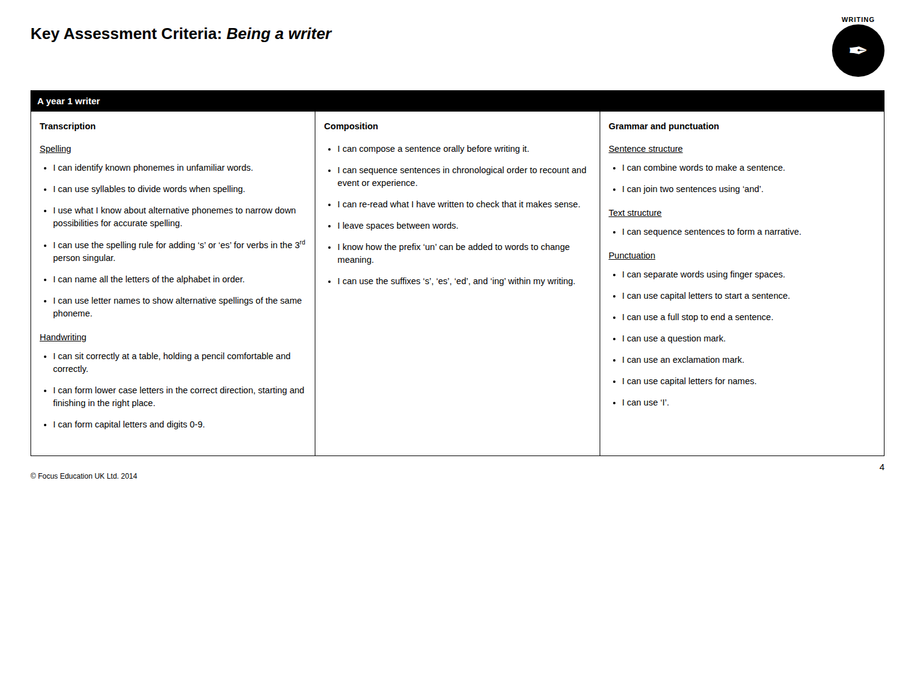Key Assessment Criteria: Being a writer
WRITING ✒
| A year 1 writer |
| --- |
| Transcription Spelling I can identify known phonemes in unfamiliar words. I can use syllables to divide words when spelling. I use what I know about alternative phonemes to narrow down possibilities for accurate spelling. I can use the spelling rule for adding ‘s’ or ‘es’ for verbs in the 3 rd person singular. I can name all the letters of the alphabet in order. I can use letter names to show alternative spellings of the same phoneme. Handwriting I can sit correctly at a table, holding a pencil comfortable and correctly. I can form lower case letters in the correct direction, starting and finishing in the right place. I can form capital letters and digits 0-9. | Composition I can compose a sentence orally before writing it. I can sequence sentences in chronological order to recount and event or experience. I can re-read what I have written to check that it makes sense. I leave spaces between words. I know how the prefix ‘un’ can be added to words to change meaning. I can use the suffixes ‘s’, ‘es’, ‘ed’, and ‘ing’ within my writing. | Grammar and punctuation Sentence structure I can combine words to make a sentence. I can join two sentences using ‘and’. Text structure I can sequence sentences to form a narrative. Punctuation I can separate words using finger spaces. I can use capital letters to start a sentence. I can use a full stop to end a sentence. I can use a question mark. I can use an exclamation mark. I can use capital letters for names. I can use ‘I’. |
© Focus Education UK Ltd. 2014 4